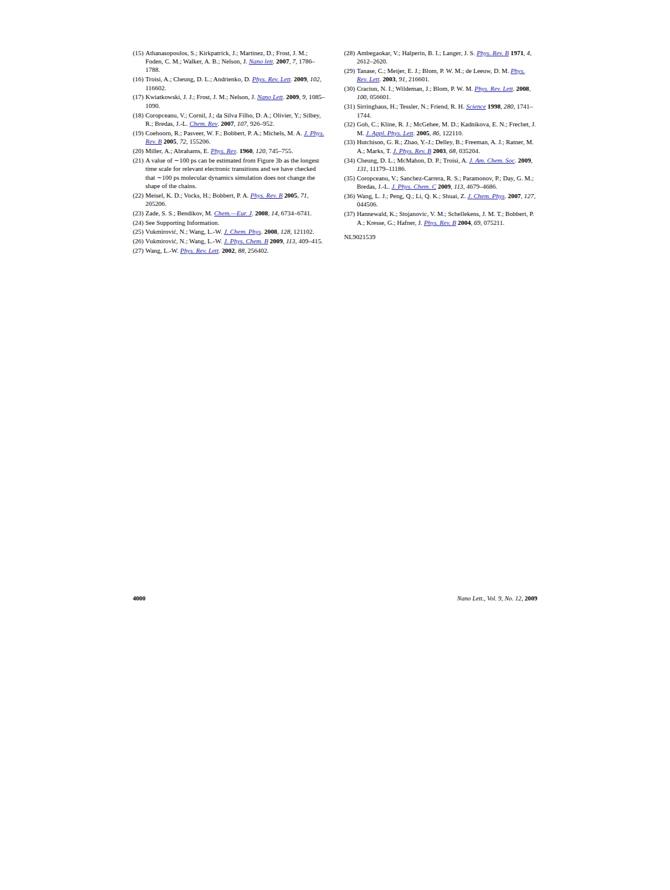(15) Athanasopoulos, S.; Kirkpatrick, J.; Martinez, D.; Frost, J. M.; Foden, C. M.; Walker, A. B.; Nelson, J. Nano lett. 2007, 7, 1786–1788.
(16) Troisi, A.; Cheung, D. L.; Andrienko, D. Phys. Rev. Lett. 2009, 102, 116602.
(17) Kwiatkowski, J. J.; Frost, J. M.; Nelson, J. Nano Lett. 2009, 9, 1085–1090.
(18) Coropceanu, V.; Cornil, J.; da Silva Filho, D. A.; Olivier, Y.; Silbey, R.; Bredas, J.-L. Chem. Rev. 2007, 107, 926–952.
(19) Coehoorn, R.; Pasveer, W. F.; Bobbert, P. A.; Michels, M. A. J. Phys. Rev. B 2005, 72, 155206.
(20) Miller, A.; Abrahams, E. Phys. Rev. 1960, 120, 745–755.
(21) A value of ∼100 ps can be estimated from Figure 3b as the longest time scale for relevant electronic transitions and we have checked that ∼100 ps molecular dynamics simulation does not change the shape of the chains.
(22) Meisel, K. D.; Vocks, H.; Bobbert, P. A. Phys. Rev. B 2005, 71, 205206.
(23) Zade, S. S.; Bendikov, M. Chem.—Eur. J. 2008, 14, 6734–6741.
(24) See Supporting Information.
(25) Vukmirović, N.; Wang, L.-W. J. Chem. Phys. 2008, 128, 121102.
(26) Vukmirović, N.; Wang, L.-W. J. Phys. Chem. B 2009, 113, 409–415.
(27) Wang, L.-W. Phys. Rev. Lett. 2002, 88, 256402.
(28) Ambegaokar, V.; Halperin, B. I.; Langer, J. S. Phys. Rev. B 1971, 4, 2612–2620.
(29) Tanase, C.; Meijer, E. J.; Blom, P. W. M.; de Leeuw, D. M. Phys. Rev. Lett. 2003, 91, 216601.
(30) Craciun, N. I.; Wildeman, J.; Blom, P. W. M. Phys. Rev. Lett. 2008, 100, 056601.
(31) Sirringhaus, H.; Tessler, N.; Friend, R. H. Science 1998, 280, 1741–1744.
(32) Goh, C.; Kline, R. J.; McGehee, M. D.; Kadnikova, E. N.; Frechet, J. M. J. Appl. Phys. Lett. 2005, 86, 122110.
(33) Hutchison, G. R.; Zhao, Y.-J.; Delley, B.; Freeman, A. J.; Ratner, M. A.; Marks, T. J. Phys. Rev. B 2003, 68, 035204.
(34) Cheung, D. L.; McMahon, D. P.; Troisi, A. J. Am. Chem. Soc. 2009, 131, 11179–11186.
(35) Coropceanu, V.; Sanchez-Carrera, R. S.; Paramonov, P.; Day, G. M.; Bredas, J.-L. J. Phys. Chem. C 2009, 113, 4679–4686.
(36) Wang, L. J.; Peng, Q.; Li, Q. K.; Shuai, Z. J. Chem. Phys. 2007, 127, 044506.
(37) Hannewald, K.; Stojanovic, V. M.; Schellekens, J. M. T.; Bobbert, P. A.; Kresse, G.; Hafner, J. Phys. Rev. B 2004, 69, 075211.
NL9021539
4000
Nano Lett., Vol. 9, No. 12, 2009